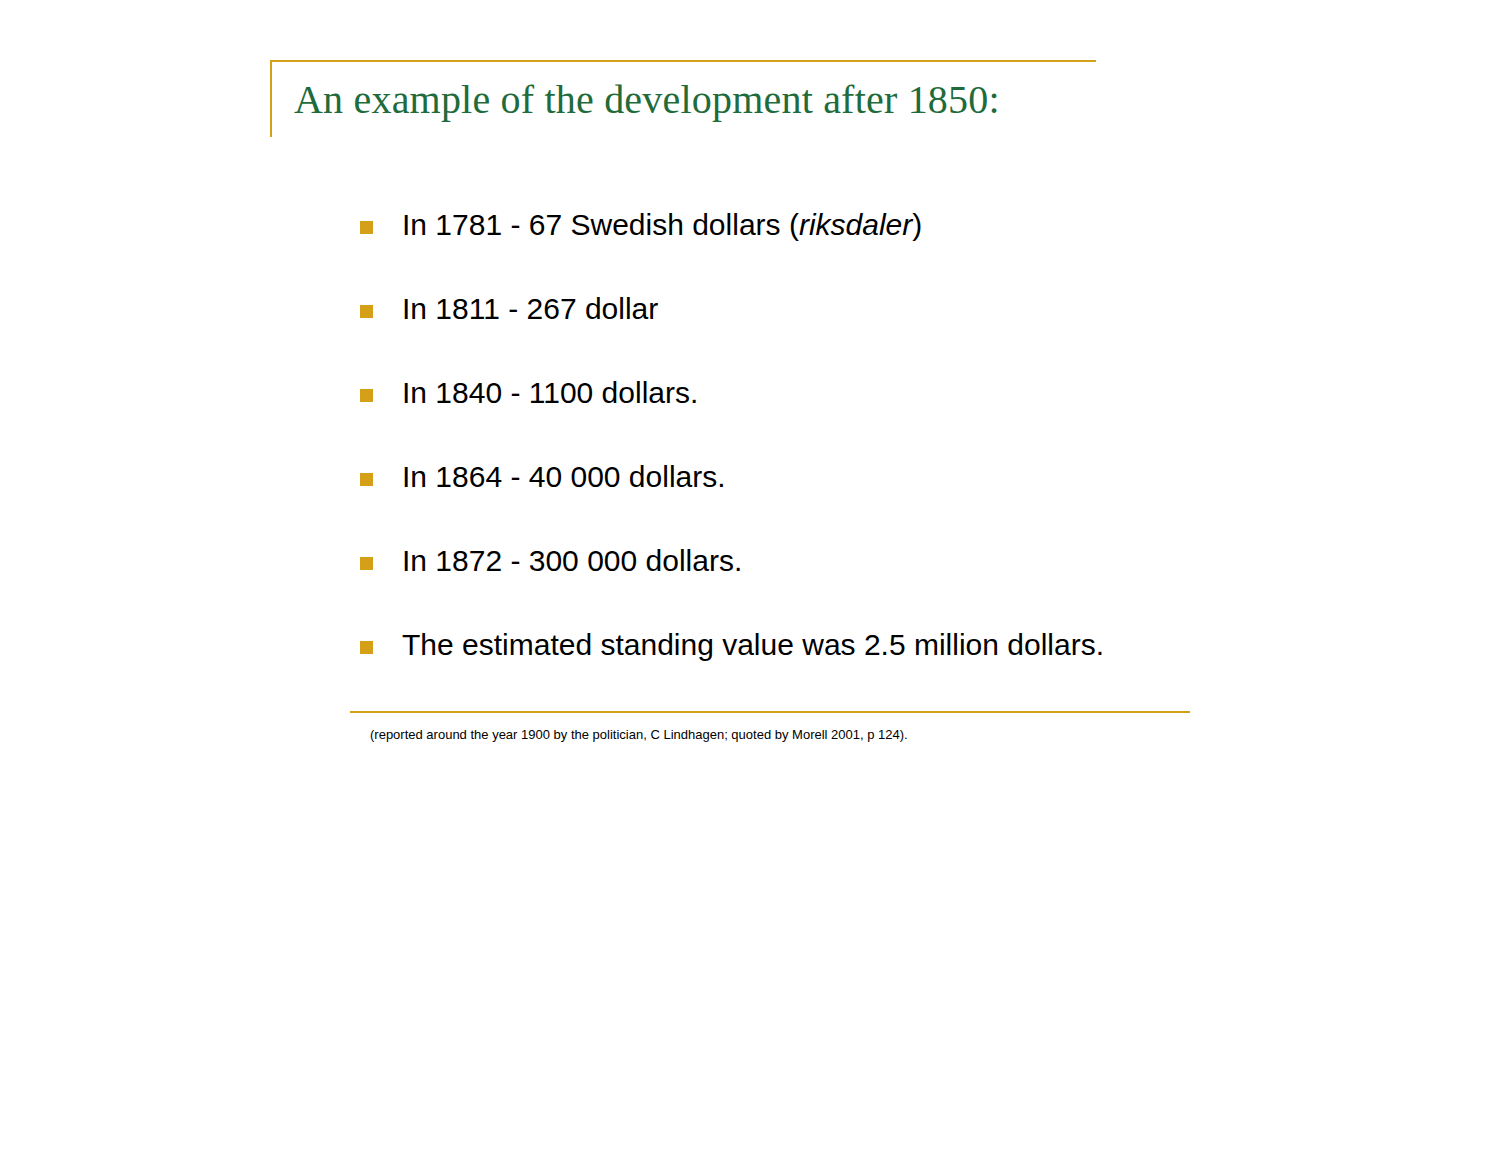An example of the development after 1850:
In 1781 - 67 Swedish dollars (riksdaler)
In 1811 - 267 dollar
In 1840 - 1100 dollars.
In 1864 - 40 000 dollars.
In 1872 - 300 000 dollars.
The estimated standing value was 2.5 million dollars.
(reported around the year 1900 by the politician, C Lindhagen; quoted by Morell 2001, p 124).